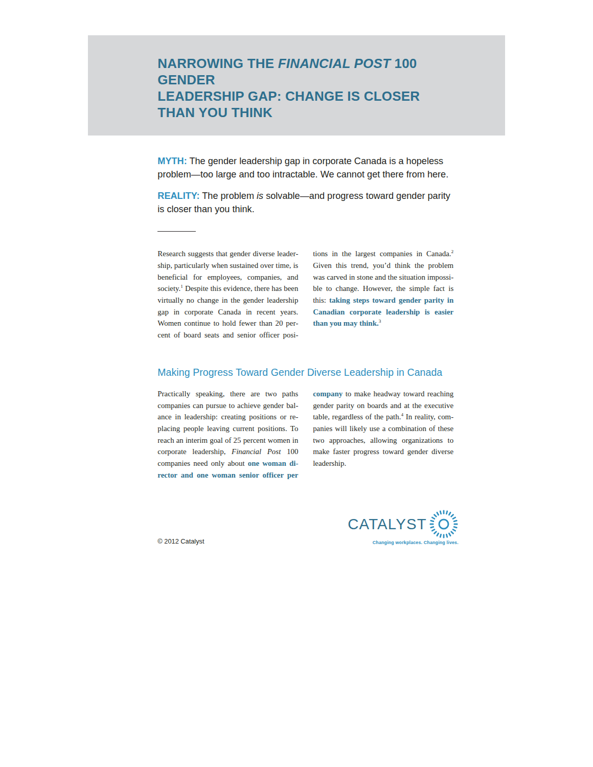Narrowing the Financial Post 100 Gender
Leadership Gap: Change Is Closer Than You Think
MYTH: The gender leadership gap in corporate Canada is a hopeless problem—too large and too intractable. We cannot get there from here.
REALITY: The problem is solvable—and progress toward gender parity is closer than you think.
Research suggests that gender diverse leadership, particularly when sustained over time, is beneficial for employees, companies, and society.1 Despite this evidence, there has been virtually no change in the gender leadership gap in corporate Canada in recent years. Women continue to hold fewer than 20 percent of board seats and senior officer positions in the largest companies in Canada.2 Given this trend, you’d think the problem was carved in stone and the situation impossible to change. However, the simple fact is this: taking steps toward gender parity in Canadian corporate leadership is easier than you may think.3
Making Progress Toward Gender Diverse Leadership in Canada
Practically speaking, there are two paths companies can pursue to achieve gender balance in leadership: creating positions or replacing people leaving current positions. To reach an interim goal of 25 percent women in corporate leadership, Financial Post 100 companies need only about one woman director and one woman senior officer per company to make headway toward reaching gender parity on boards and at the executive table, regardless of the path.4 In reality, companies will likely use a combination of these two approaches, allowing organizations to make faster progress toward gender diverse leadership.
© 2012 Catalyst
CATALYST
Changing workplaces. Changing lives.